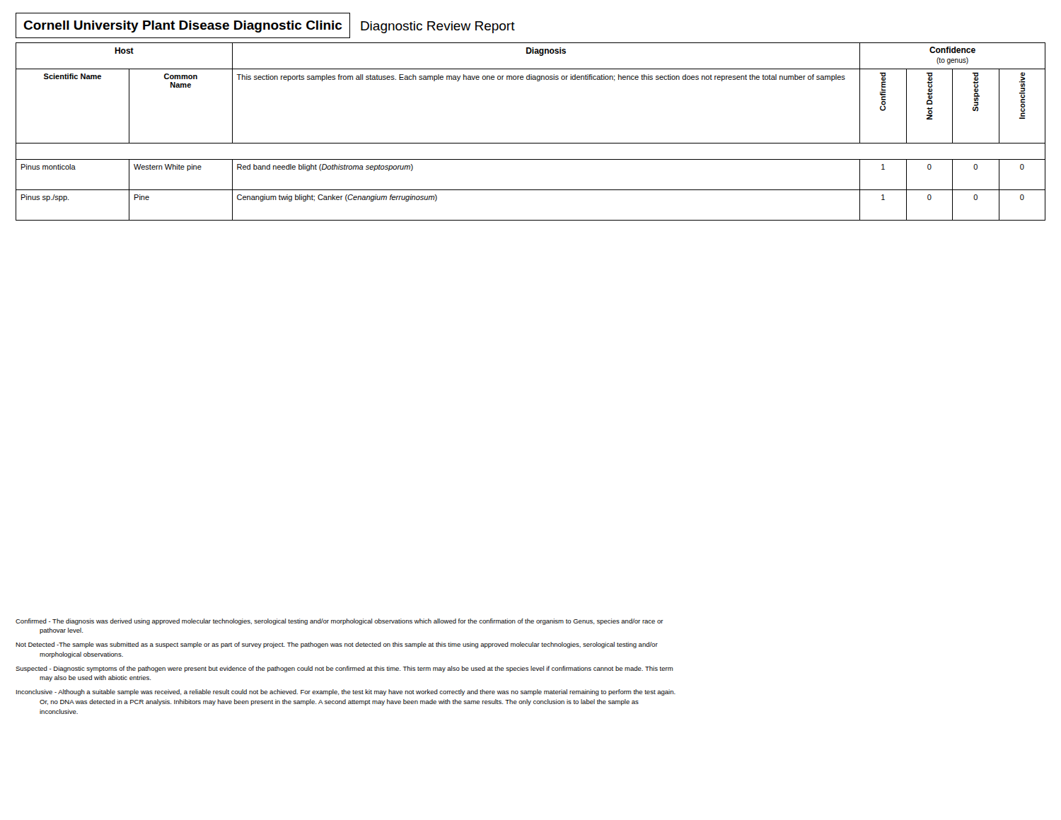Cornell University Plant Disease Diagnostic Clinic
Diagnostic Review Report
| Host | Diagnosis | Confidence (to genus) |
| --- | --- | --- |
| Scientific Name | Common Name | This section reports samples from all statuses. Each sample may have one or more diagnosis or identification; hence this section does not represent the total number of samples | Confirmed | Not Detected | Suspected | Inconclusive |
| Pinus monticola | Western White pine | Red band needle blight ( Dothistroma septosporum ) | 1 | 0 | 0 | 0 |
| Pinus sp./spp. | Pine | Cenangium twig blight; Canker ( Cenangium ferruginosum ) | 1 | 0 | 0 | 0 |
Confirmed - The diagnosis was derived using approved molecular technologies, serological testing and/or morphological observations which allowed for the confirmation of the organism to Genus, species and/or race or pathovar level.
Not Detected -The sample was submitted as a suspect sample or as part of survey project. The pathogen was not detected on this sample at this time using approved molecular technologies, serological testing and/or morphological observations.
Suspected - Diagnostic symptoms of the pathogen were present but evidence of the pathogen could not be confirmed at this time. This term may also be used at the species level if confirmations cannot be made. This term may also be used with abiotic entries.
Inconclusive - Although a suitable sample was received, a reliable result could not be achieved. For example, the test kit may have not worked correctly and there was no sample material remaining to perform the test again. Or, no DNA was detected in a PCR analysis. Inhibitors may have been present in the sample. A second attempt may have been made with the same results. The only conclusion is to label the sample as inconclusive.